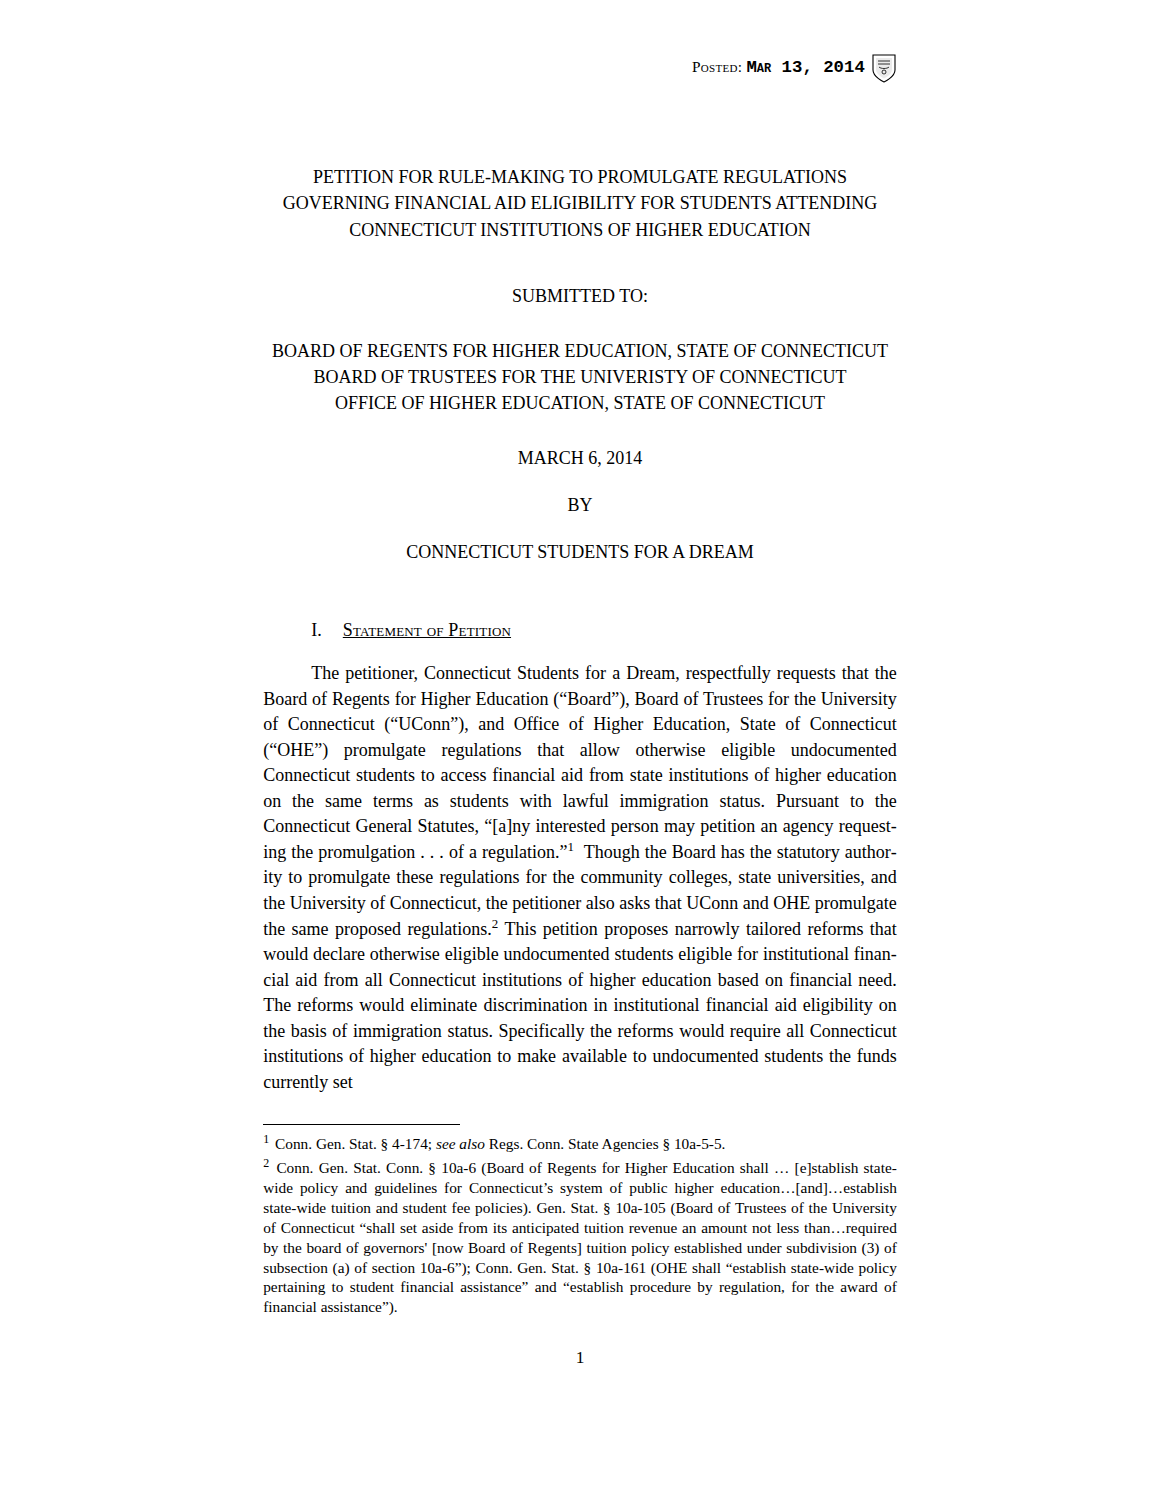Posted: Mar 13, 2014
PETITION FOR RULE-MAKING TO PROMULGATE REGULATIONS
GOVERNING FINANCIAL AID ELIGIBILITY FOR STUDENTS ATTENDING
CONNECTICUT INSTITUTIONS OF HIGHER EDUCATION
SUBMITTED TO:
BOARD OF REGENTS FOR HIGHER EDUCATION, STATE OF CONNECTICUT
BOARD OF TRUSTEES FOR THE UNIVERISTY OF CONNECTICUT
OFFICE OF HIGHER EDUCATION, STATE OF CONNECTICUT
MARCH 6, 2014
BY
CONNECTICUT STUDENTS FOR A DREAM
I.
Statement of Petition
The petitioner, Connecticut Students for a Dream, respectfully requests that the Board of Regents for Higher Education (“Board”), Board of Trustees for the University of Connecticut (“UConn”), and Office of Higher Education, State of Connecticut (“OHE”) promulgate regulations that allow otherwise eligible undocumented Connecticut students to access financial aid from state institutions of higher education on the same terms as students with lawful immigration status. Pursuant to the Connecticut General Statutes, “[a]ny interested person may petition an agency requesting the promulgation . . . of a regulation.”1 Though the Board has the statutory authority to promulgate these regulations for the community colleges, state universities, and the University of Connecticut, the petitioner also asks that UConn and OHE promulgate the same proposed regulations.2 This petition proposes narrowly tailored reforms that would declare otherwise eligible undocumented students eligible for institutional financial aid from all Connecticut institutions of higher education based on financial need. The reforms would eliminate discrimination in institutional financial aid eligibility on the basis of immigration status. Specifically the reforms would require all Connecticut institutions of higher education to make available to undocumented students the funds currently set
1 Conn. Gen. Stat. § 4-174; see also Regs. Conn. State Agencies § 10a-5-5.
2 Conn. Gen. Stat. Conn. § 10a-6 (Board of Regents for Higher Education shall … [e]stablish state-wide policy and guidelines for Connecticut’s system of public higher education…[and]…establish state-wide tuition and student fee policies). Gen. Stat. § 10a-105 (Board of Trustees of the University of Connecticut “shall set aside from its anticipated tuition revenue an amount not less than…required by the board of governors' [now Board of Regents] tuition policy established under subdivision (3) of subsection (a) of section 10a-6”); Conn. Gen. Stat. § 10a-161 (OHE shall “establish state-wide policy pertaining to student financial assistance” and “establish procedure by regulation, for the award of financial assistance”).
1